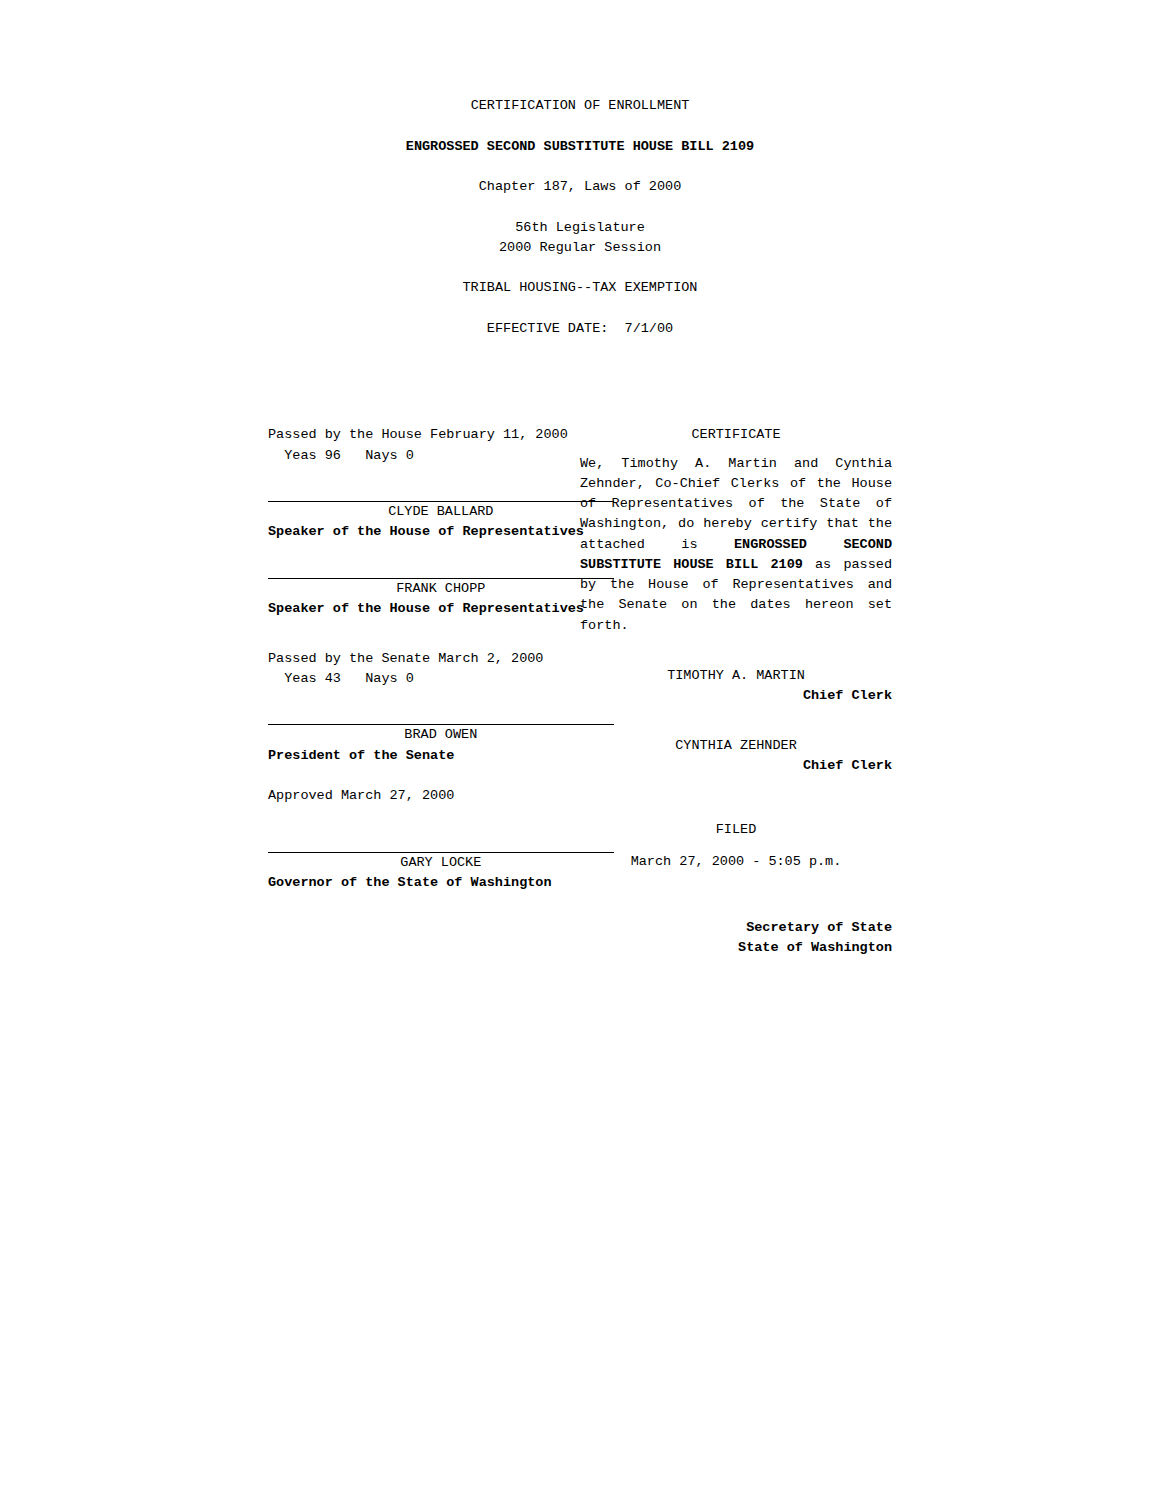CERTIFICATION OF ENROLLMENT
ENGROSSED SECOND SUBSTITUTE HOUSE BILL 2109
Chapter 187, Laws of 2000
56th Legislature
2000 Regular Session
TRIBAL HOUSING--TAX EXEMPTION
EFFECTIVE DATE: 7/1/00
| Passed by the House February 11, 2000 Yeas 96 Nays 0 CLYDE BALLARD Speaker of the House of Representatives FRANK CHOPP Speaker of the House of Representatives Passed by the Senate March 2, 2000 Yeas 43 Nays 0 BRAD OWEN President of the Senate Approved March 27, 2000 GARY LOCKE Governor of the State of Washington | CERTIFICATE We, Timothy A. Martin and Cynthia Zehnder, Co-Chief Clerks of the House of Representatives of the State of Washington, do hereby certify that the attached is ENGROSSED SECOND SUBSTITUTE HOUSE BILL 2109 as passed by the House of Representatives and the Senate on the dates hereon set forth. TIMOTHY A. MARTIN Chief Clerk CYNTHIA ZEHNDER Chief Clerk FILED March 27, 2000 - 5:05 p.m. Secretary of State State of Washington |